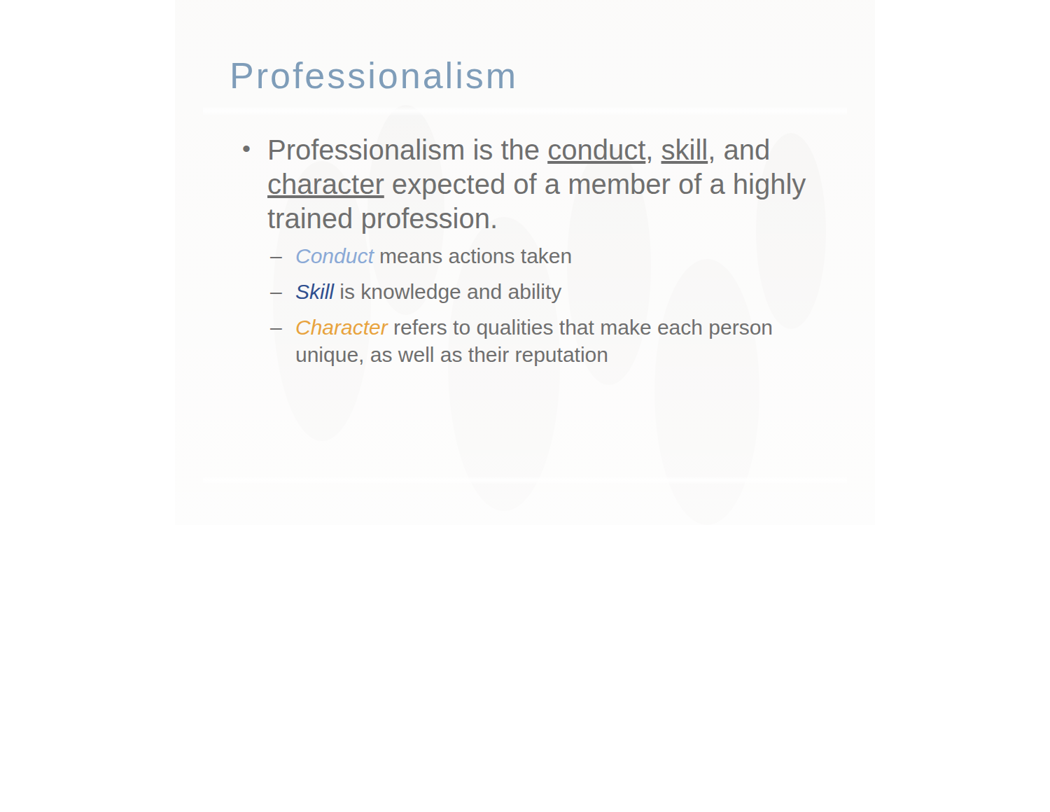Professionalism
Professionalism is the conduct, skill, and character expected of a member of a highly trained profession.
Conduct means actions taken
Skill is knowledge and ability
Character refers to qualities that make each person unique, as well as their reputation